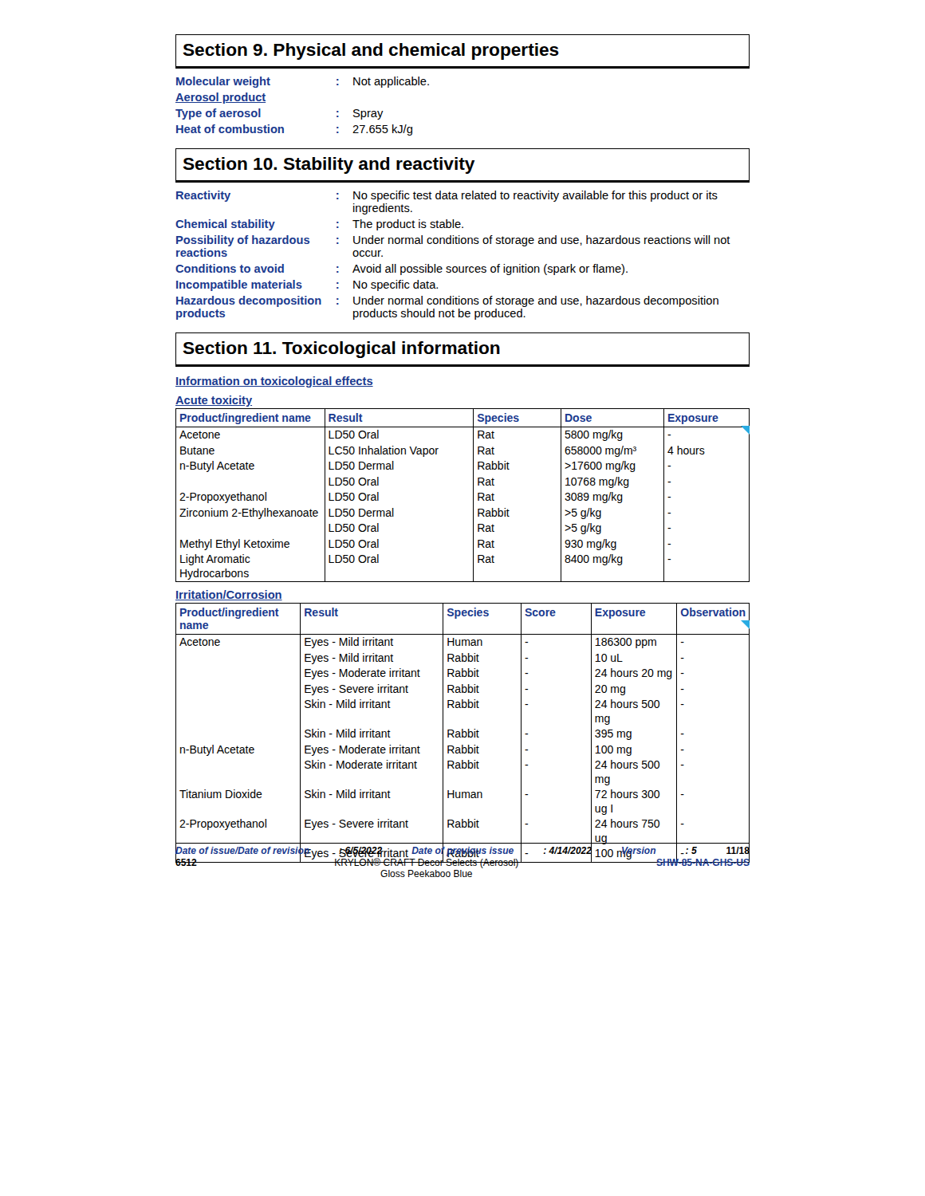Section 9. Physical and chemical properties
| Molecular weight | : | Not applicable. |
| Aerosol product | | |
| Type of aerosol | : | Spray |
| Heat of combustion | : | 27.655 kJ/g |
Section 10. Stability and reactivity
| Reactivity | : | No specific test data related to reactivity available for this product or its ingredients. |
| Chemical stability | : | The product is stable. |
| Possibility of hazardous reactions | : | Under normal conditions of storage and use, hazardous reactions will not occur. |
| Conditions to avoid | : | Avoid all possible sources of ignition (spark or flame). |
| Incompatible materials | : | No specific data. |
| Hazardous decomposition products | : | Under normal conditions of storage and use, hazardous decomposition products should not be produced. |
Section 11. Toxicological information
Information on toxicological effects
Acute toxicity
| Product/ingredient name | Result | Species | Dose | Exposure |
| --- | --- | --- | --- | --- |
| Acetone | LD50 Oral | Rat | 5800 mg/kg | - |
| Butane | LC50 Inhalation Vapor | Rat | 658000 mg/m³ | 4 hours |
| n-Butyl Acetate | LD50 Dermal | Rabbit | >17600 mg/kg | - |
| | LD50 Oral | Rat | 10768 mg/kg | - |
| 2-Propoxyethanol | LD50 Oral | Rat | 3089 mg/kg | - |
| Zirconium 2-Ethylhexanoate | LD50 Dermal | Rabbit | >5 g/kg | - |
| | LD50 Oral | Rat | >5 g/kg | - |
| Methyl Ethyl Ketoxime | LD50 Oral | Rat | 930 mg/kg | - |
| Light Aromatic Hydrocarbons | LD50 Oral | Rat | 8400 mg/kg | - |
Irritation/Corrosion
| Product/ingredient name | Result | Species | Score | Exposure | Observation |
| --- | --- | --- | --- | --- | --- |
| Acetone | Eyes - Mild irritant | Human | - | 186300 ppm | - |
| | Eyes - Mild irritant | Rabbit | - | 10 uL | - |
| | Eyes - Moderate irritant | Rabbit | - | 24 hours 20 mg | - |
| | Eyes - Severe irritant | Rabbit | - | 20 mg | - |
| | Skin - Mild irritant | Rabbit | - | 24 hours 500 mg | - |
| | Skin - Mild irritant | Rabbit | - | 395 mg | - |
| n-Butyl Acetate | Eyes - Moderate irritant | Rabbit | - | 100 mg | - |
| | Skin - Moderate irritant | Rabbit | - | 24 hours 500 mg | - |
| Titanium Dioxide | Skin - Mild irritant | Human | - | 72 hours 300 ug I | - |
| 2-Propoxyethanol | Eyes - Severe irritant | Rabbit | - | 24 hours 750 ug | - |
| | Eyes - Severe irritant | Rabbit | - | 100 mg | - |
Date of issue/Date of revision
: 6/5/2022
Date of previous issue
: 4/14/2022
Version
: 5
11/18
6512
KRYLON® CRAFT Decor Selects (Aerosol)
Gloss Peekaboo Blue
SHW-85-NA-GHS-US